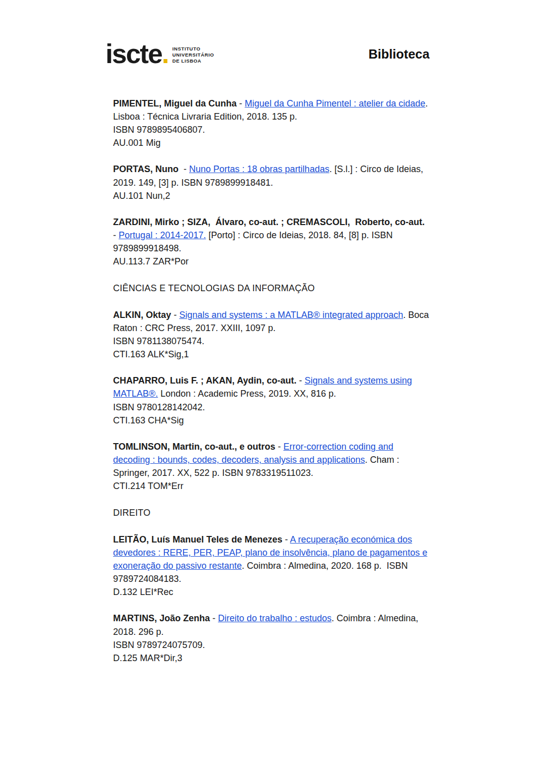iscte.
Instituto
Universitário
de Lisboa
Biblioteca
PIMENTEL, Miguel da Cunha - Miguel da Cunha Pimentel : atelier da cidade. Lisboa : Técnica Livraria Edition, 2018. 135 p.
ISBN 9789895406807.
AU.001 Mig
PORTAS, Nuno - Nuno Portas : 18 obras partilhadas. [S.l.] : Circo de Ideias, 2019. 149, [3] p. ISBN 9789899918481.
AU.101 Nun,2
ZARDINI, Mirko ; SIZA, Álvaro, co-aut. ; CREMASCOLI, Roberto, co-aut. - Portugal : 2014-2017. [Porto] : Circo de Ideias, 2018. 84, [8] p. ISBN 9789899918498.
AU.113.7 ZAR*Por
CIÊNCIAS E TECNOLOGIAS DA INFORMAÇÃO
ALKIN, Oktay - Signals and systems : a MATLAB® integrated approach. Boca Raton : CRC Press, 2017. XXIII, 1097 p.
ISBN 9781138075474.
CTI.163 ALK*Sig,1
CHAPARRO, Luis F. ; AKAN, Aydin, co-aut. - Signals and systems using MATLAB®. London : Academic Press, 2019. XX, 816 p.
ISBN 9780128142042.
CTI.163 CHA*Sig
TOMLINSON, Martin, co-aut., e outros - Error-correction coding and decoding : bounds, codes, decoders, analysis and applications. Cham : Springer, 2017. XX, 522 p. ISBN 9783319511023.
CTI.214 TOM*Err
DIREITO
LEITÃO, Luís Manuel Teles de Menezes - A recuperação económica dos devedores : RERE, PER, PEAP, plano de insolvência, plano de pagamentos e exoneração do passivo restante. Coimbra : Almedina, 2020. 168 p. ISBN 9789724084183.
D.132 LEI*Rec
MARTINS, João Zenha - Direito do trabalho : estudos. Coimbra : Almedina, 2018. 296 p.
ISBN 9789724075709.
D.125 MAR*Dir,3